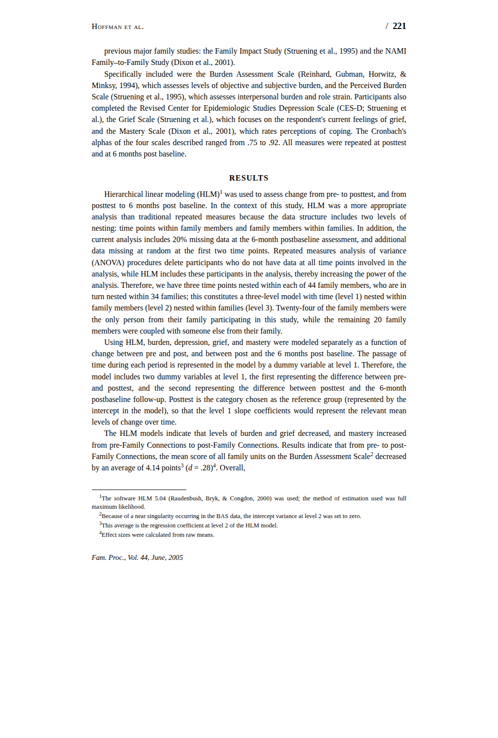Hoffman et al. /221
previous major family studies: the Family Impact Study (Struening et al., 1995) and the NAMI Family–to-Family Study (Dixon et al., 2001).
Specifically included were the Burden Assessment Scale (Reinhard, Gubman, Horwitz, & Minksy, 1994), which assesses levels of objective and subjective burden, and the Perceived Burden Scale (Struening et al., 1995), which assesses interpersonal burden and role strain. Participants also completed the Revised Center for Epidemiologic Studies Depression Scale (CES-D; Struening et al.), the Grief Scale (Struening et al.), which focuses on the respondent's current feelings of grief, and the Mastery Scale (Dixon et al., 2001), which rates perceptions of coping. The Cronbach's alphas of the four scales described ranged from .75 to .92. All measures were repeated at posttest and at 6 months post baseline.
RESULTS
Hierarchical linear modeling (HLM)1 was used to assess change from pre- to posttest, and from posttest to 6 months post baseline. In the context of this study, HLM was a more appropriate analysis than traditional repeated measures because the data structure includes two levels of nesting: time points within family members and family members within families. In addition, the current analysis includes 20% missing data at the 6-month postbaseline assessment, and additional data missing at random at the first two time points. Repeated measures analysis of variance (ANOVA) procedures delete participants who do not have data at all time points involved in the analysis, while HLM includes these participants in the analysis, thereby increasing the power of the analysis. Therefore, we have three time points nested within each of 44 family members, who are in turn nested within 34 families; this constitutes a three-level model with time (level 1) nested within family members (level 2) nested within families (level 3). Twenty-four of the family members were the only person from their family participating in this study, while the remaining 20 family members were coupled with someone else from their family.
Using HLM, burden, depression, grief, and mastery were modeled separately as a function of change between pre and post, and between post and the 6 months post baseline. The passage of time during each period is represented in the model by a dummy variable at level 1. Therefore, the model includes two dummy variables at level 1, the first representing the difference between pre- and posttest, and the second representing the difference between posttest and the 6-month postbaseline follow-up. Posttest is the category chosen as the reference group (represented by the intercept in the model), so that the level 1 slope coefficients would represent the relevant mean levels of change over time.
The HLM models indicate that levels of burden and grief decreased, and mastery increased from pre-Family Connections to post-Family Connections. Results indicate that from pre- to post-Family Connections, the mean score of all family units on the Burden Assessment Scale2 decreased by an average of 4.14 points3 (d = .28)4. Overall,
1The software HLM 5.04 (Raudenbush, Bryk, & Congdon, 2000) was used; the method of estimation used was full maximum likelihood.
2Because of a near singularity occurring in the BAS data, the intercept variance at level 2 was set to zero.
3This average is the regression coefficient at level 2 of the HLM model.
4Effect sizes were calculated from raw means.
Fam. Proc., Vol. 44, June, 2005